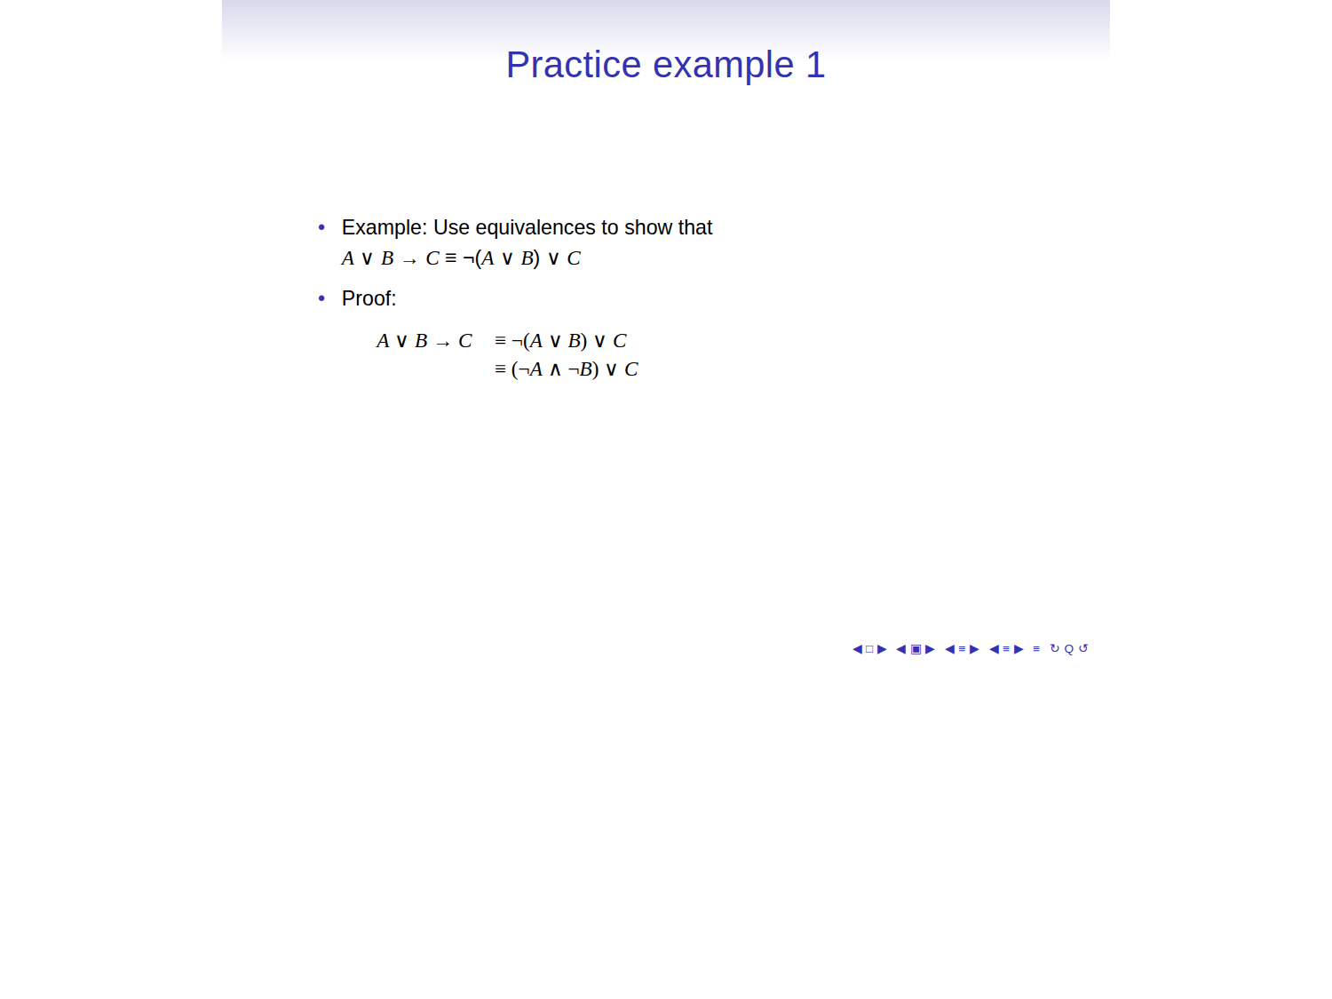Practice example 1
Example: Use equivalences to show that
A ∨ B → C ≡ ¬(A ∨ B) ∨ C
Proof:
| A ∨ B → C | ≡ ¬ ( A ∨ B ) ∨ C |
| | ≡ ( ¬ A ∧ ¬ B ) ∨ C |
◀□▶ ◀▣▶ ◀≡▶ ◀≡▶ ≡ ↻Q↺